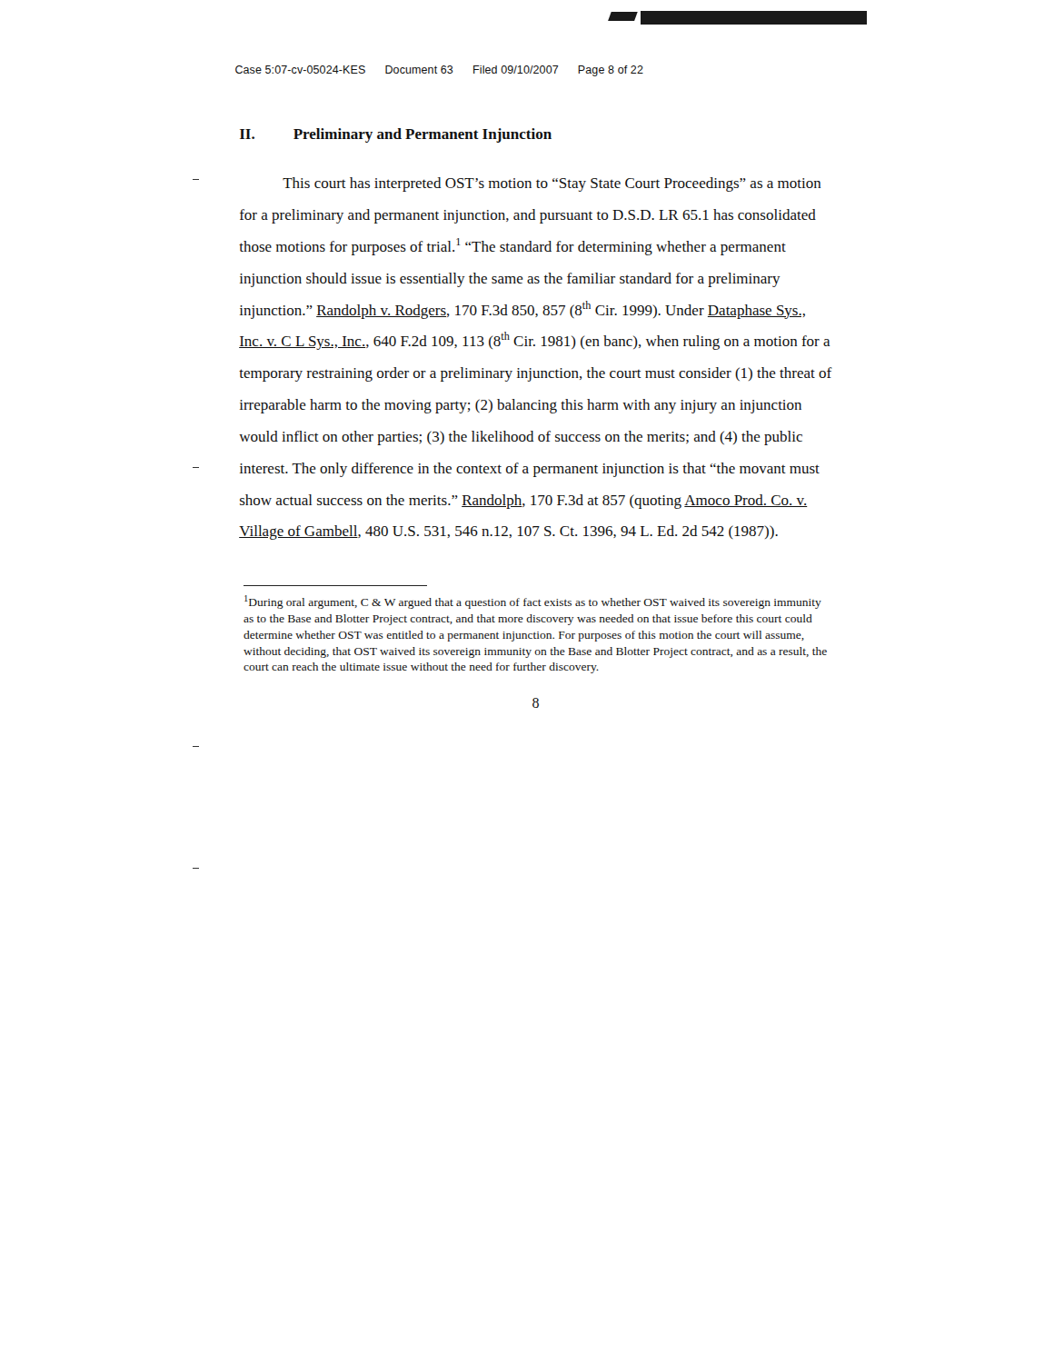Case 5:07-cv-05024-KES Document 63 Filed 09/10/2007 Page 8 of 22
II. Preliminary and Permanent Injunction
This court has interpreted OST’s motion to “Stay State Court Proceedings” as a motion for a preliminary and permanent injunction, and pursuant to D.S.D. LR 65.1 has consolidated those motions for purposes of trial.1 “The standard for determining whether a permanent injunction should issue is essentially the same as the familiar standard for a preliminary injunction.” Randolph v. Rodgers, 170 F.3d 850, 857 (8th Cir. 1999). Under Dataphase Sys., Inc. v. C L Sys., Inc., 640 F.2d 109, 113 (8th Cir. 1981) (en banc), when ruling on a motion for a temporary restraining order or a preliminary injunction, the court must consider (1) the threat of irreparable harm to the moving party; (2) balancing this harm with any injury an injunction would inflict on other parties; (3) the likelihood of success on the merits; and (4) the public interest. The only difference in the context of a permanent injunction is that “the movant must show actual success on the merits.” Randolph, 170 F.3d at 857 (quoting Amoco Prod. Co. v. Village of Gambell, 480 U.S. 531, 546 n.12, 107 S. Ct. 1396, 94 L. Ed. 2d 542 (1987)).
1 During oral argument, C & W argued that a question of fact exists as to whether OST waived its sovereign immunity as to the Base and Blotter Project contract, and that more discovery was needed on that issue before this court could determine whether OST was entitled to a permanent injunction. For purposes of this motion the court will assume, without deciding, that OST waived its sovereign immunity on the Base and Blotter Project contract, and as a result, the court can reach the ultimate issue without the need for further discovery.
8